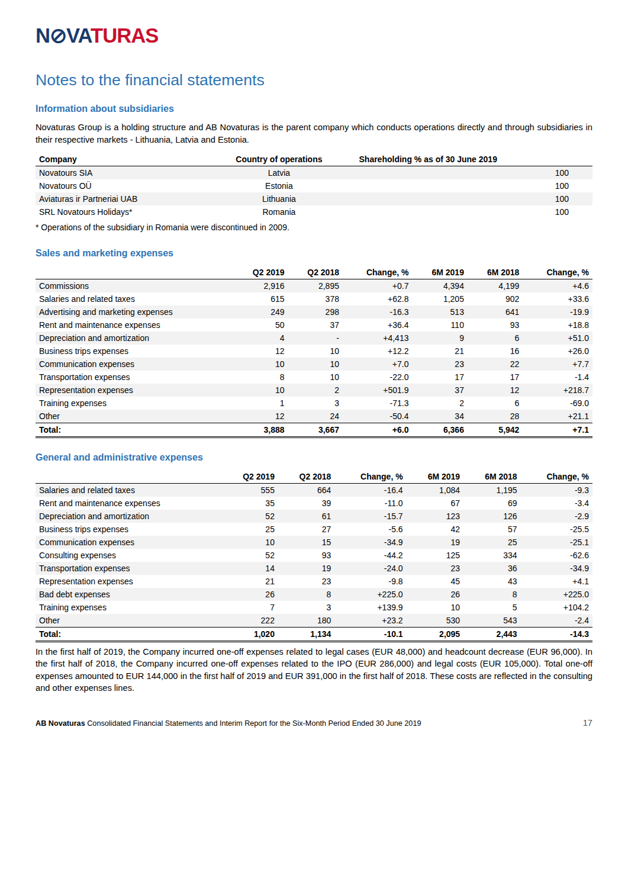N⊘VA TURAS
Notes to the financial statements
Information about subsidiaries
Novaturas Group is a holding structure and AB Novaturas is the parent company which conducts operations directly and through subsidiaries in their respective markets - Lithuania, Latvia and Estonia.
| Company | Country of operations | Shareholding % as of 30 June 2019 |
| --- | --- | --- |
| Novatours SIA | Latvia | 100 |
| Novatours OÜ | Estonia | 100 |
| Aviaturas ir Partneriai UAB | Lithuania | 100 |
| SRL Novatours Holidays* | Romania | 100 |
* Operations of the subsidiary in Romania were discontinued in 2009.
Sales and marketing expenses
| | Q2 2019 | Q2 2018 | Change, % | 6M 2019 | 6M 2018 | Change, % |
| --- | --- | --- | --- | --- | --- | --- |
| Commissions | 2,916 | 2,895 | +0.7 | 4,394 | 4,199 | +4.6 |
| Salaries and related taxes | 615 | 378 | +62.8 | 1,205 | 902 | +33.6 |
| Advertising and marketing expenses | 249 | 298 | -16.3 | 513 | 641 | -19.9 |
| Rent and maintenance expenses | 50 | 37 | +36.4 | 110 | 93 | +18.8 |
| Depreciation and amortization | 4 | - | +4,413 | 9 | 6 | +51.0 |
| Business trips expenses | 12 | 10 | +12.2 | 21 | 16 | +26.0 |
| Communication expenses | 10 | 10 | +7.0 | 23 | 22 | +7.7 |
| Transportation expenses | 8 | 10 | -22.0 | 17 | 17 | -1.4 |
| Representation expenses | 10 | 2 | +501.9 | 37 | 12 | +218.7 |
| Training expenses | 1 | 3 | -71.3 | 2 | 6 | -69.0 |
| Other | 12 | 24 | -50.4 | 34 | 28 | +21.1 |
| Total: | 3,888 | 3,667 | +6.0 | 6,366 | 5,942 | +7.1 |
General and administrative expenses
| | Q2 2019 | Q2 2018 | Change, % | 6M 2019 | 6M 2018 | Change, % |
| --- | --- | --- | --- | --- | --- | --- |
| Salaries and related taxes | 555 | 664 | -16.4 | 1,084 | 1,195 | -9.3 |
| Rent and maintenance expenses | 35 | 39 | -11.0 | 67 | 69 | -3.4 |
| Depreciation and amortization | 52 | 61 | -15.7 | 123 | 126 | -2.9 |
| Business trips expenses | 25 | 27 | -5.6 | 42 | 57 | -25.5 |
| Communication expenses | 10 | 15 | -34.9 | 19 | 25 | -25.1 |
| Consulting expenses | 52 | 93 | -44.2 | 125 | 334 | -62.6 |
| Transportation expenses | 14 | 19 | -24.0 | 23 | 36 | -34.9 |
| Representation expenses | 21 | 23 | -9.8 | 45 | 43 | +4.1 |
| Bad debt expenses | 26 | 8 | +225.0 | 26 | 8 | +225.0 |
| Training expenses | 7 | 3 | +139.9 | 10 | 5 | +104.2 |
| Other | 222 | 180 | +23.2 | 530 | 543 | -2.4 |
| Total: | 1,020 | 1,134 | -10.1 | 2,095 | 2,443 | -14.3 |
In the first half of 2019, the Company incurred one-off expenses related to legal cases (EUR 48,000) and headcount decrease (EUR 96,000). In the first half of 2018, the Company incurred one-off expenses related to the IPO (EUR 286,000) and legal costs (EUR 105,000). Total one-off expenses amounted to EUR 144,000 in the first half of 2019 and EUR 391,000 in the first half of 2018. These costs are reflected in the consulting and other expenses lines.
AB Novaturas Consolidated Financial Statements and Interim Report for the Six-Month Period Ended 30 June 2019
17